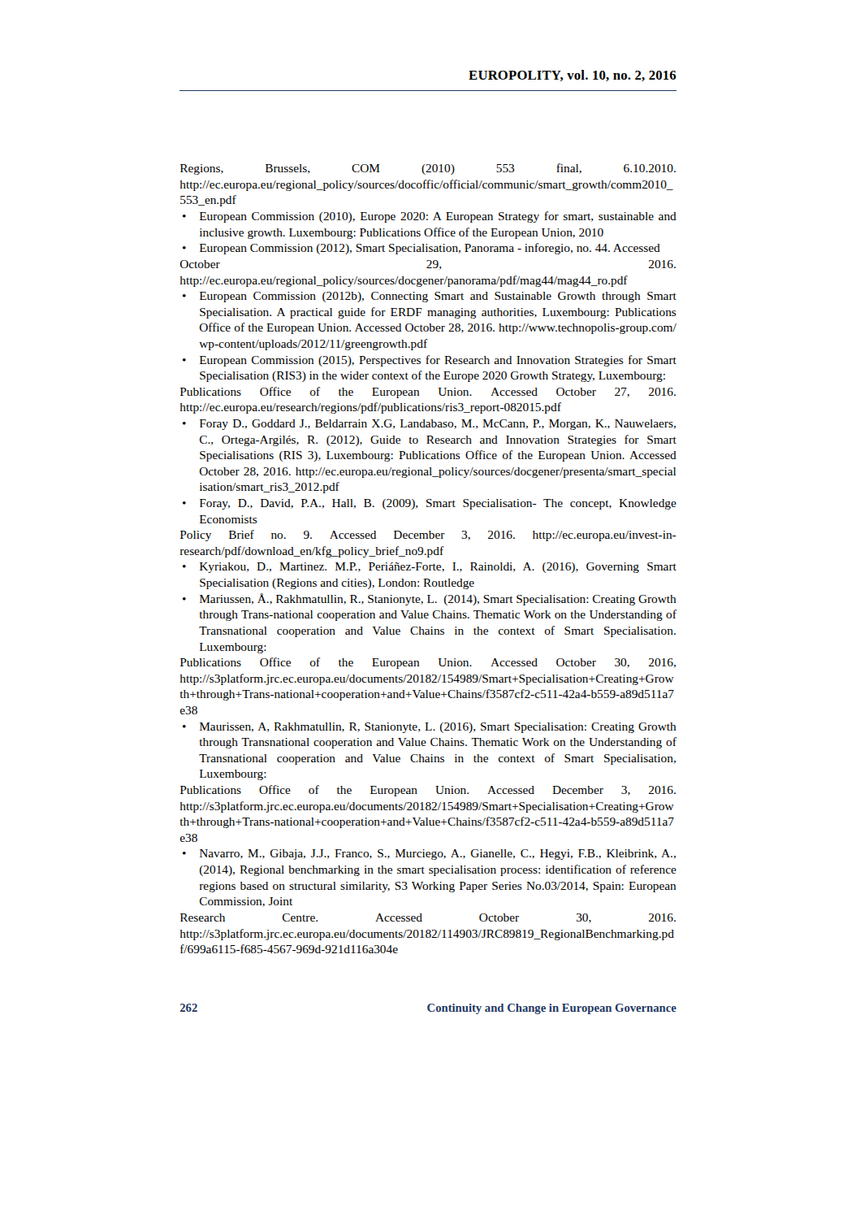EUROPOLITY, vol. 10, no. 2, 2016
Regions, Brussels, COM(2010) 553 final, 6.10.2010.
http://ec.europa.eu/regional_policy/sources/docoffic/official/communic/smart_growth/comm2010_553_en.pdf
European Commission (2010), Europe 2020: A European Strategy for smart, sustainable and inclusive growth. Luxembourg: Publications Office of the European Union, 2010
European Commission (2012), Smart Specialisation, Panorama - inforegio, no. 44. Accessed
October 29, 2016.
http://ec.europa.eu/regional_policy/sources/docgener/panorama/pdf/mag44/mag44_ro.pdf
European Commission (2012b), Connecting Smart and Sustainable Growth through Smart Specialisation. A practical guide for ERDF managing authorities, Luxembourg: Publications Office of the European Union. Accessed October 28, 2016. http://www.technopolis-group.com/wp-content/uploads/2012/11/greengrowth.pdf
European Commission (2015), Perspectives for Research and Innovation Strategies for Smart Specialisation (RIS3) in the wider context of the Europe 2020 Growth Strategy, Luxembourg:
Publications Office of the European Union. Accessed October 27, 2016.
http://ec.europa.eu/research/regions/pdf/publications/ris3_report-082015.pdf
Foray D., Goddard J., Beldarrain X.G, Landabaso, M., McCann, P., Morgan, K., Nauwelaers, C., Ortega-Argilés, R. (2012), Guide to Research and Innovation Strategies for Smart Specialisations (RIS 3), Luxembourg: Publications Office of the European Union. Accessed October 28, 2016. http://ec.europa.eu/regional_policy/sources/docgener/presenta/smart_specialisation/smart_ris3_2012.pdf
Foray, D., David, P.A., Hall, B. (2009), Smart Specialisation- The concept, Knowledge Economists
Policy Brief no. 9. Accessed December 3, 2016. http://ec.europa.eu/invest-in-
research/pdf/download_en/kfg_policy_brief_no9.pdf
Kyriakou, D., Martinez. M.P., Periáñez-Forte, I., Rainoldi, A. (2016), Governing Smart Specialisation (Regions and cities), London: Routledge
Mariussen, Å., Rakhmatullin, R., Stanionyte, L. (2014), Smart Specialisation: Creating Growth through Trans-national cooperation and Value Chains. Thematic Work on the Understanding of Transnational cooperation and Value Chains in the context of Smart Specialisation. Luxembourg:
Publications Office of the European Union. Accessed October 30, 2016,
http://s3platform.jrc.ec.europa.eu/documents/20182/154989/Smart+Specialisation+Creating+Growth+through+Trans-national+cooperation+and+Value+Chains/f3587cf2-c511-42a4-b559-a89d511a7e38
Maurissen, A, Rakhmatullin, R, Stanionyte, L. (2016), Smart Specialisation: Creating Growth through Transnational cooperation and Value Chains. Thematic Work on the Understanding of Transnational cooperation and Value Chains in the context of Smart Specialisation, Luxembourg:
Publications Office of the European Union. Accessed December 3, 2016.
http://s3platform.jrc.ec.europa.eu/documents/20182/154989/Smart+Specialisation+Creating+Growth+through+Trans-national+cooperation+and+Value+Chains/f3587cf2-c511-42a4-b559-a89d511a7e38
Navarro, M., Gibaja, J.J., Franco, S., Murciego, A., Gianelle, C., Hegyi, F.B., Kleibrink, A., (2014), Regional benchmarking in the smart specialisation process: identification of reference regions based on structural similarity, S3 Working Paper Series No.03/2014, Spain: European Commission, Joint
Research Centre. Accessed October 30, 2016.
http://s3platform.jrc.ec.europa.eu/documents/20182/114903/JRC89819_RegionalBenchmarking.pdf/699a6115-f685-4567-969d-921d116a304e
262 Continuity and Change in European Governance